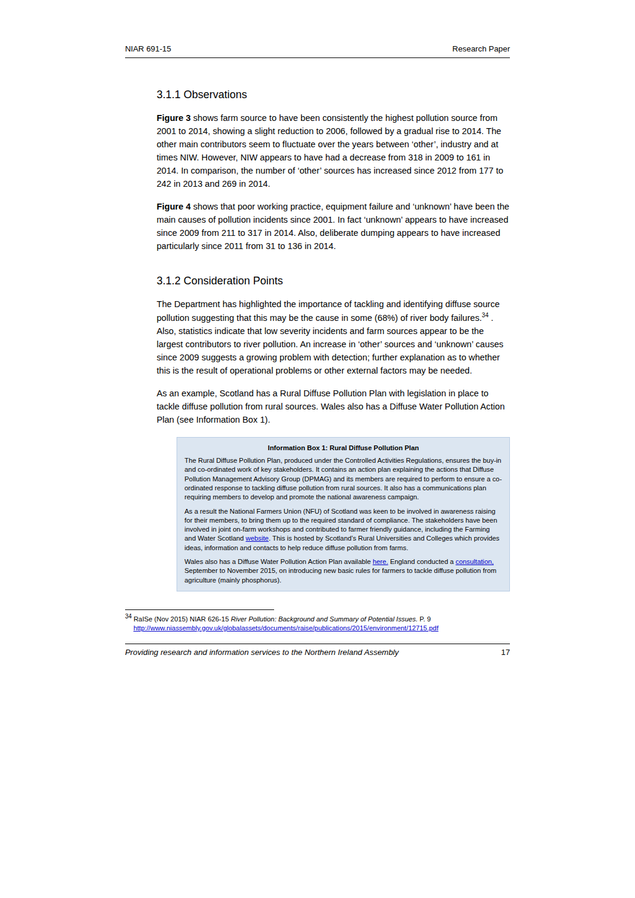NIAR 691-15 Research Paper
3.1.1 Observations
Figure 3 shows farm source to have been consistently the highest pollution source from 2001 to 2014, showing a slight reduction to 2006, followed by a gradual rise to 2014. The other main contributors seem to fluctuate over the years between ‘other’, industry and at times NIW. However, NIW appears to have had a decrease from 318 in 2009 to 161 in 2014. In comparison, the number of ‘other’ sources has increased since 2012 from 177 to 242 in 2013 and 269 in 2014.
Figure 4 shows that poor working practice, equipment failure and ‘unknown’ have been the main causes of pollution incidents since 2001. In fact ‘unknown’ appears to have increased since 2009 from 211 to 317 in 2014. Also, deliberate dumping appears to have increased particularly since 2011 from 31 to 136 in 2014.
3.1.2 Consideration Points
The Department has highlighted the importance of tackling and identifying diffuse source pollution suggesting that this may be the cause in some (68%) of river body failures.34 . Also, statistics indicate that low severity incidents and farm sources appear to be the largest contributors to river pollution. An increase in ‘other’ sources and ‘unknown’ causes since 2009 suggests a growing problem with detection; further explanation as to whether this is the result of operational problems or other external factors may be needed.
As an example, Scotland has a Rural Diffuse Pollution Plan with legislation in place to tackle diffuse pollution from rural sources. Wales also has a Diffuse Water Pollution Action Plan (see Information Box 1).
Information Box 1: Rural Diffuse Pollution Plan
The Rural Diffuse Pollution Plan, produced under the Controlled Activities Regulations, ensures the buy-in and co-ordinated work of key stakeholders. It contains an action plan explaining the actions that Diffuse Pollution Management Advisory Group (DPMAG) and its members are required to perform to ensure a co-ordinated response to tackling diffuse pollution from rural sources. It also has a communications plan requiring members to develop and promote the national awareness campaign.
As a result the National Farmers Union (NFU) of Scotland was keen to be involved in awareness raising for their members, to bring them up to the required standard of compliance. The stakeholders have been involved in joint on-farm workshops and contributed to farmer friendly guidance, including the Farming and Water Scotland website. This is hosted by Scotland’s Rural Universities and Colleges which provides ideas, information and contacts to help reduce diffuse pollution from farms.
Wales also has a Diffuse Water Pollution Action Plan available here. England conducted a consultation, September to November 2015, on introducing new basic rules for farmers to tackle diffuse pollution from agriculture (mainly phosphorus).
34 RaISe (Nov 2015) NIAR 626-15 River Pollution: Background and Summary of Potential Issues. P. 9 http://www.niassembly.gov.uk/globalassets/documents/raise/publications/2015/environment/12715.pdf
Providing research and information services to the Northern Ireland Assembly 17